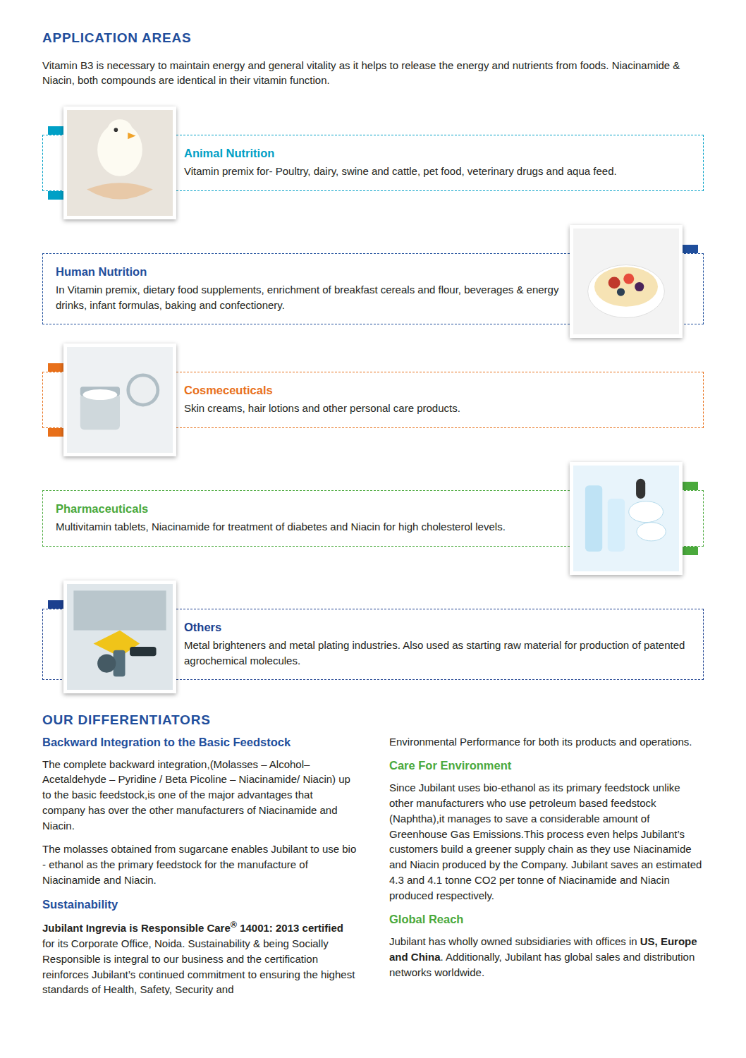APPLICATION AREAS
Vitamin B3 is necessary to maintain energy and general vitality as it helps to release the energy and nutrients from foods. Niacinamide & Niacin, both compounds are identical in their vitamin function.
Animal Nutrition
Vitamin premix for- Poultry, dairy, swine and cattle, pet food, veterinary drugs and aqua feed.
Human Nutrition
In Vitamin premix, dietary food supplements, enrichment of breakfast cereals and flour, beverages & energy drinks, infant formulas, baking and confectionery.
Cosmeceuticals
Skin creams, hair lotions and other personal care products.
Pharmaceuticals
Multivitamin tablets, Niacinamide for treatment of diabetes and Niacin for high cholesterol levels.
Others
Metal brighteners and metal plating industries. Also used as starting raw material for production of patented agrochemical molecules.
OUR DIFFERENTIATORS
Backward Integration to the Basic Feedstock
The complete backward integration,(Molasses – Alcohol– Acetaldehyde – Pyridine / Beta Picoline – Niacinamide/ Niacin) up to the basic feedstock,is one of the major advantages that company has over the other manufacturers of Niacinamide and Niacin.
The molasses obtained from sugarcane enables Jubilant to use bio - ethanol as the primary feedstock for the manufacture of Niacinamide and Niacin.
Sustainability
Jubilant Ingrevia is Responsible Care® 14001: 2013 certified for its Corporate Office, Noida. Sustainability & being Socially Responsible is integral to our business and the certification reinforces Jubilant’s continued commitment to ensuring the highest standards of Health, Safety, Security and
Environmental Performance for both its products and operations.
Care For Environment
Since Jubilant uses bio-ethanol as its primary feedstock unlike other manufacturers who use petroleum based feedstock (Naphtha),it manages to save a considerable amount of Greenhouse Gas Emissions.This process even helps Jubilant’s customers build a greener supply chain as they use Niacinamide and Niacin produced by the Company. Jubilant saves an estimated 4.3 and 4.1 tonne CO2 per tonne of Niacinamide and Niacin produced respectively.
Global Reach
Jubilant has wholly owned subsidiaries with offices in US, Europe and China. Additionally, Jubilant has global sales and distribution networks worldwide.